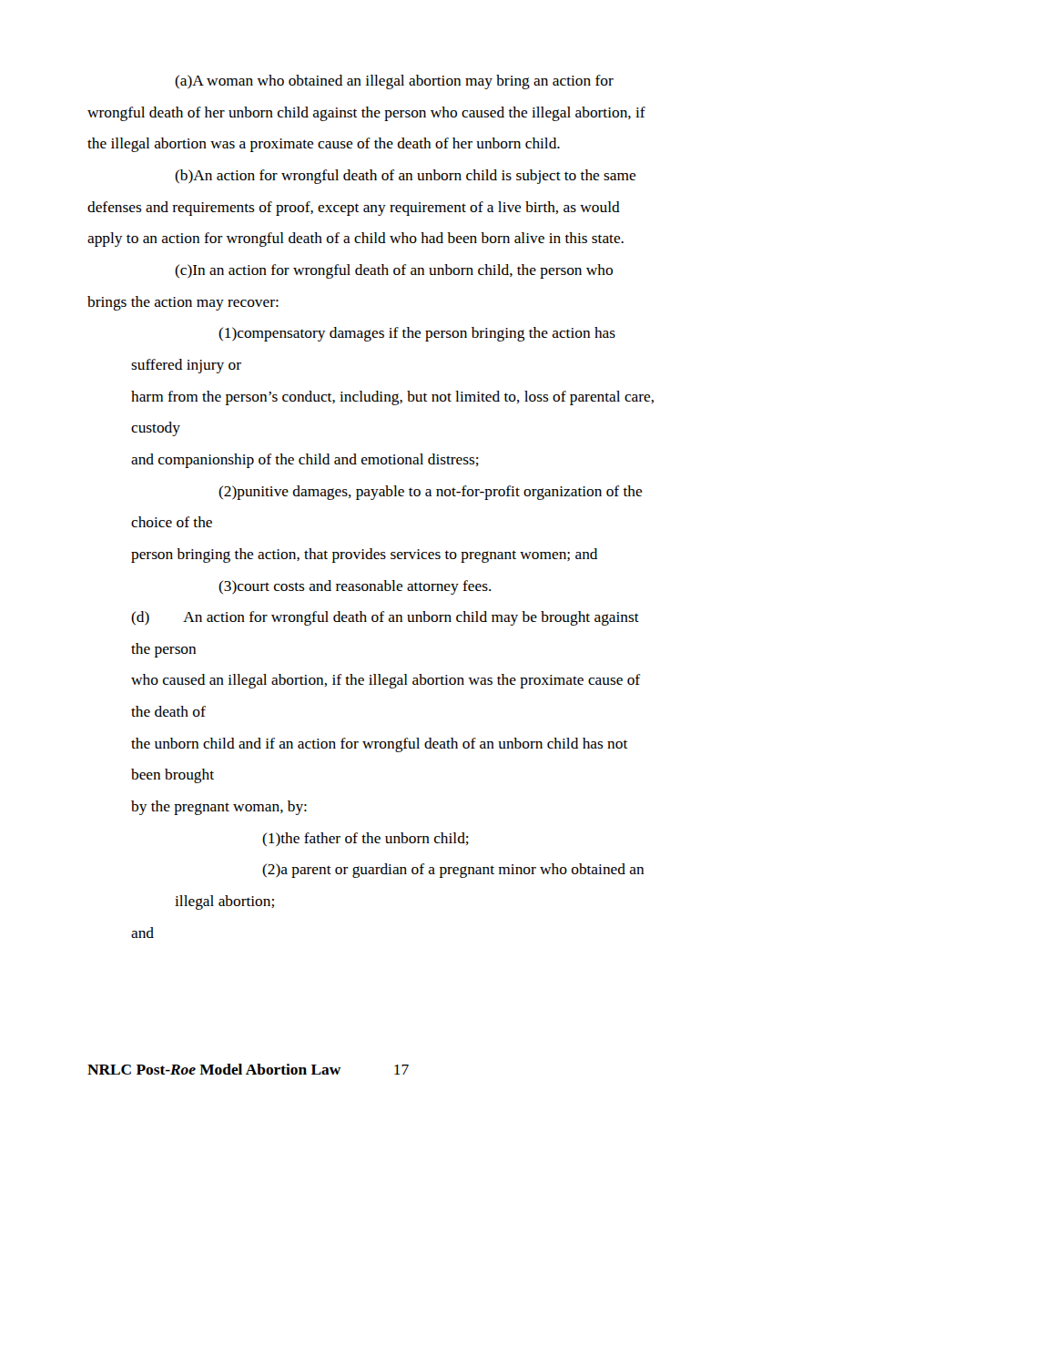(a) A woman who obtained an illegal abortion may bring an action for wrongful death of her unborn child against the person who caused the illegal abortion, if the illegal abortion was a proximate cause of the death of her unborn child.
(b) An action for wrongful death of an unborn child is subject to the same defenses and requirements of proof, except any requirement of a live birth, as would apply to an action for wrong­ful death of a child who had been born alive in this state.
(c) In an action for wrongful death of an unborn child, the person who brings the action may recover:
(1) compensatory damages if the person bringing the action has suffered injury or
harm from the person’s conduct, including, but not limited to, loss of parental care, custody
and companionship of the child and emotional distress;
(2) punitive damages, payable to a not-for-profit organization of the choice of the
person bringing the action, that provides services to pregnant women; and
(3) court costs and reasonable attorney fees.
(d) An action for wrongful death of an unborn child may be brought against the person
who caused an illegal abortion, if the illegal abortion was the proximate cause of the death of
the unborn child and if an action for wrongful death of an unborn child has not been brought
by the pregnant woman, by:
(1) the father of the unborn child;
(2) a parent or guardian of a pregnant minor who obtained an illegal abortion;
and
NRLC Post-Roe Model Abortion Law 17